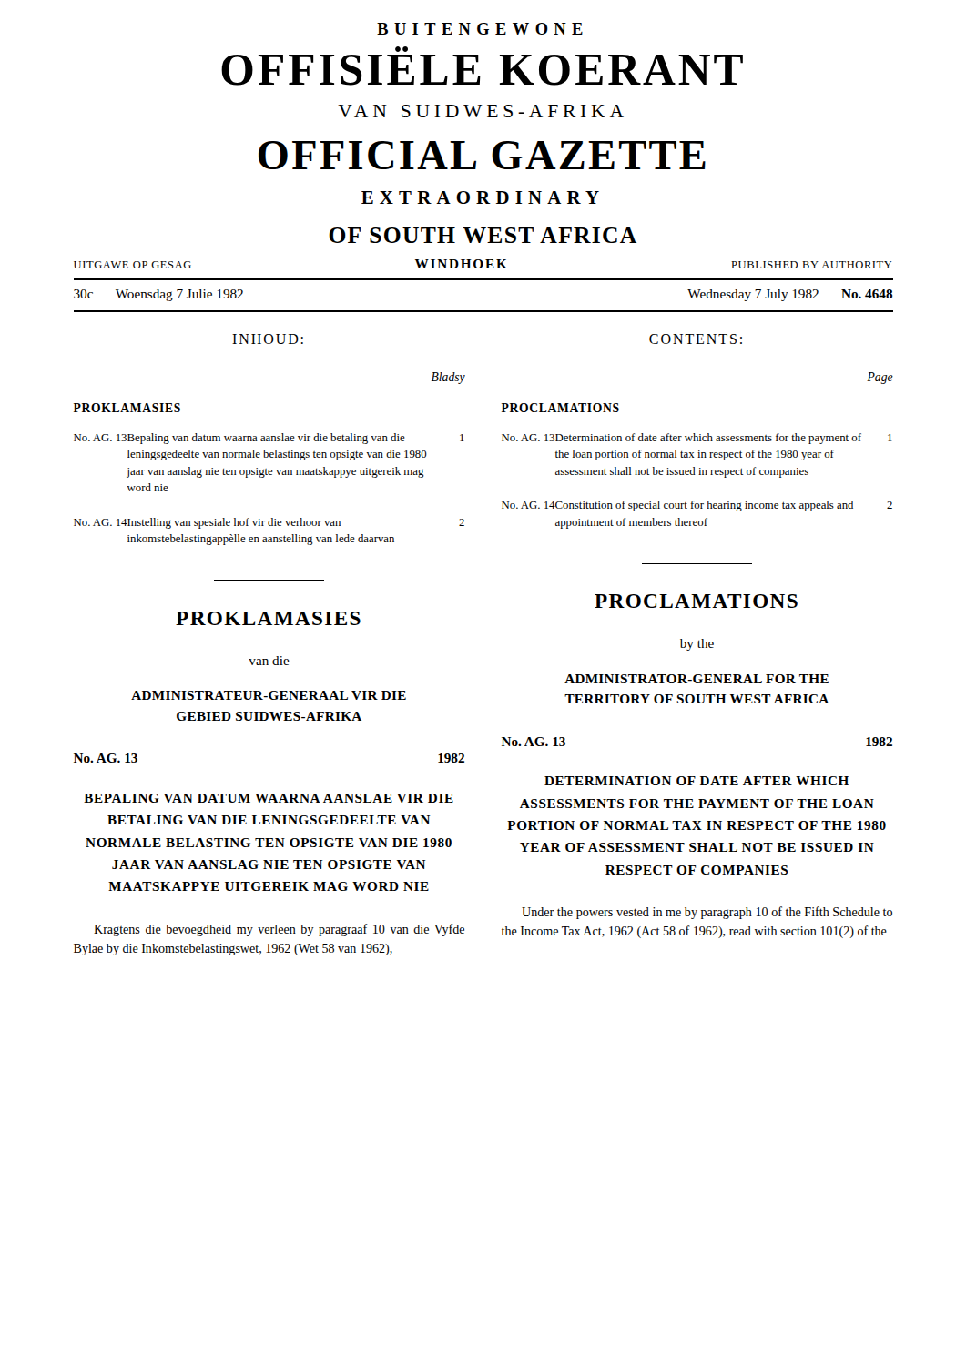BUITENGEWONE
OFFISIËLE KOERANT
VAN SUIDWES-AFRIKA
OFFICIAL GAZETTE
EXTRAORDINARY
OF SOUTH WEST AFRICA
UITGAWE OP GESAG WINDHOEK PUBLISHED BY AUTHORITY
30c Woensdag 7 Julie 1982
Wednesday 7 July 1982 No. 4648
INHOUD:
Bladsy
PROKLAMASIES
No. AG. 13 Bepaling van datum waarna aanslae vir die betaling van die leningsgedeelte van normale belastings ten opsigte van die 1980 jaar van aanslag nie ten opsigte van maatskappye uitgereik mag word nie 1
No. AG. 14 Instelling van spesiale hof vir die verhoor van inkomstebelastingappèlle en aanstelling van lede daarvan 2
PROKLAMASIES
van die
ADMINISTRATEUR-GENERAAL VIR DIE
GEBIED SUIDWES-AFRIKA
No. AG. 13 1982
BEPALING VAN DATUM WAARNA AANSLAE VIR DIE BETALING VAN DIE LENINGSGEDEELTE VAN NORMALE BELASTING TEN OPSIGTE VAN DIE 1980 JAAR VAN AANSLAG NIE TEN OPSIGTE VAN MAATSKAPPYE UITGEREIK MAG WORD NIE
Kragtens die bevoegdheid my verleen by paragraaf 10 van die Vyfde Bylae by die Inkomstebelastingswet, 1962 (Wet 58 van 1962),
CONTENTS:
Page
PROCLAMATIONS
No. AG. 13 Determination of date after which assessments for the payment of the loan portion of normal tax in respect of the 1980 year of assessment shall not be issued in respect of companies 1
No. AG. 14 Constitution of special court for hearing income tax appeals and appointment of members thereof 2
PROCLAMATIONS
by the
ADMINISTRATOR-GENERAL FOR THE
TERRITORY OF SOUTH WEST AFRICA
No. AG. 13 1982
DETERMINATION OF DATE AFTER WHICH ASSESSMENTS FOR THE PAYMENT OF THE LOAN PORTION OF NORMAL TAX IN RESPECT OF THE 1980 YEAR OF ASSESSMENT SHALL NOT BE ISSUED IN RESPECT OF COMPANIES
Under the powers vested in me by paragraph 10 of the Fifth Schedule to the Income Tax Act, 1962 (Act 58 of 1962), read with section 101(2) of the